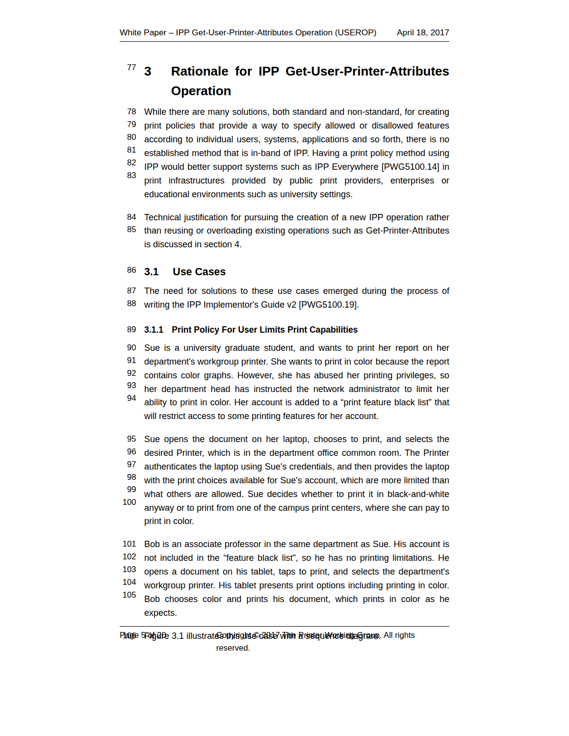White Paper – IPP Get-User-Printer-Attributes Operation (USEROP)
April 18, 2017
77
3 Rationale for IPP Get-User-Printer-Attributes Operation
78
79
80
81
82
83
While there are many solutions, both standard and non-standard, for creating print policies that provide a way to specify allowed or disallowed features according to individual users, systems, applications and so forth, there is no established method that is in-band of IPP. Having a print policy method using IPP would better support systems such as IPP Everywhere [PWG5100.14] in print infrastructures provided by public print providers, enterprises or educational environments such as university settings.
84
85
Technical justification for pursuing the creation of a new IPP operation rather than reusing or overloading existing operations such as Get-Printer-Attributes is discussed in section 4.
86
3.1 Use Cases
87
88
The need for solutions to these use cases emerged during the process of writing the IPP Implementor's Guide v2 [PWG5100.19].
89
3.1.1 Print Policy For User Limits Print Capabilities
90
91
92
93
94
Sue is a university graduate student, and wants to print her report on her department's workgroup printer. She wants to print in color because the report contains color graphs. However, she has abused her printing privileges, so her department head has instructed the network administrator to limit her ability to print in color. Her account is added to a “print feature black list” that will restrict access to some printing features for her account.
95
96
97
98
99
100
Sue opens the document on her laptop, chooses to print, and selects the desired Printer, which is in the department office common room. The Printer authenticates the laptop using Sue's credentials, and then provides the laptop with the print choices available for Sue's account, which are more limited than what others are allowed. Sue decides whether to print it in black-and-white anyway or to print from one of the campus print centers, where she can pay to print in color.
101
102
103
104
105
Bob is an associate professor in the same department as Sue. His account is not included in the “feature black list”, so he has no printing limitations. He opens a document on his tablet, taps to print, and selects the department's workgroup printer. His tablet presents print options including printing in color. Bob chooses color and prints his document, which prints in color as he expects.
106
Figure 3.1 illustrates this use case with a sequence diagram.
Page 5 of 20
Copyright © 2017 The Printer Working Group. All rights reserved.